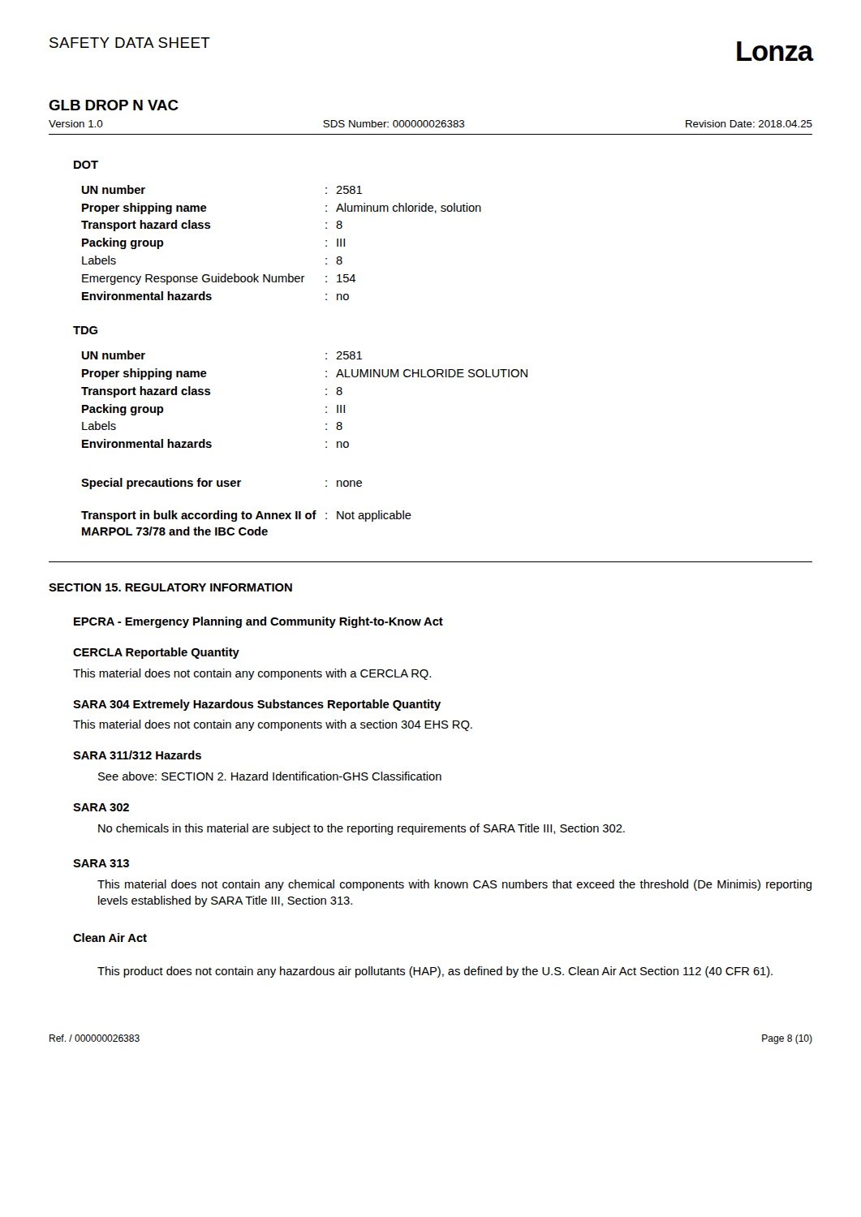SAFETY DATA SHEET
Lonza
GLB DROP N VAC
Version 1.0 SDS Number: 000000026383 Revision Date: 2018.04.25
DOT
| UN number | : | 2581 |
| Proper shipping name | : | Aluminum chloride, solution |
| Transport hazard class | : | 8 |
| Packing group | : | III |
| Labels | : | 8 |
| Emergency Response Guidebook Number | : | 154 |
| Environmental hazards | : | no |
TDG
| UN number | : | 2581 |
| Proper shipping name | : | ALUMINUM CHLORIDE SOLUTION |
| Transport hazard class | : | 8 |
| Packing group | : | III |
| Labels | : | 8 |
| Environmental hazards | : | no |
| Special precautions for user | : | none |
| Transport in bulk according to Annex II of MARPOL 73/78 and the IBC Code | : | Not applicable |
SECTION 15. REGULATORY INFORMATION
EPCRA - Emergency Planning and Community Right-to-Know Act
CERCLA Reportable Quantity
This material does not contain any components with a CERCLA RQ.
SARA 304 Extremely Hazardous Substances Reportable Quantity
This material does not contain any components with a section 304 EHS RQ.
SARA 311/312 Hazards
See above: SECTION 2. Hazard Identification-GHS Classification
SARA 302
No chemicals in this material are subject to the reporting requirements of SARA Title III, Section 302.
SARA 313
This material does not contain any chemical components with known CAS numbers that exceed the threshold (De Minimis) reporting levels established by SARA Title III, Section 313.
Clean Air Act
This product does not contain any hazardous air pollutants (HAP), as defined by the U.S. Clean Air Act Section 112 (40 CFR 61).
Ref. / 000000026383 Page 8 (10)